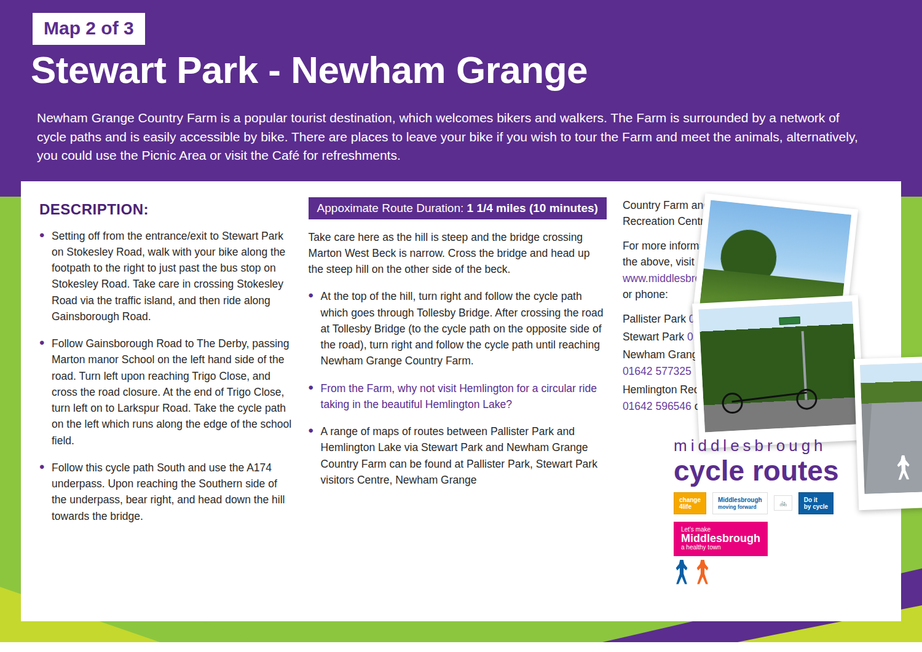Map 2 of 3
Stewart Park - Newham Grange
Newham Grange Country Farm is a popular tourist destination, which welcomes bikers and walkers. The Farm is surrounded by a network of cycle paths and is easily accessible by bike. There are places to leave your bike if you wish to tour the Farm and meet the animals, alternatively, you could use the Picnic Area or visit the Café for refreshments.
DESCRIPTION:
Setting off from the entrance/exit to Stewart Park on Stokesley Road, walk with your bike along the footpath to the right to just past the bus stop on Stokesley Road. Take care in crossing Stokesley Road via the traffic island, and then ride along Gainsborough Road.
Follow Gainsborough Road to The Derby, passing Marton manor School on the left hand side of the road. Turn left upon reaching Trigo Close, and cross the road closure. At the end of Trigo Close, turn left on to Larkspur Road. Take the cycle path on the left which runs along the edge of the school field.
Follow this cycle path South and use the A174 underpass. Upon reaching the Southern side of the underpass, bear right, and head down the hill towards the bridge.
Appoximate Route Duration: 1 1/4 miles (10 minutes)
Take care here as the hill is steep and the bridge crossing Marton West Beck is narrow. Cross the bridge and head up the steep hill on the other side of the beck.
At the top of the hill, turn right and follow the cycle path which goes through Tollesby Bridge. After crossing the road at Tollesby Bridge (to the cycle path on the opposite side of the road), turn right and follow the cycle path until reaching Newham Grange Country Farm.
From the Farm, why not visit Hemlington for a circular ride taking in the beautiful Hemlington Lake?
A range of maps of routes between Pallister Park and Hemlington Lake via Stewart Park and Newham Grange Country Farm can be found at Pallister Park, Stewart Park visitors Centre, Newham Grange
Country Farm and Hemlington Recreation Centre.
For more information about any of the above, visit
www.middlesbrough.gov.uk
or phone:
Pallister Park 01642 515683
Stewart Park 01642 577325
Newham Grange Country Farm
01642 577325
Hemlington Recreation Centre
01642 596546 or 515680
middlesbrough
cycle routes
change
4life Middlesbrough
moving forward 🚲 Do it
by cycle
Let's make Middlesbrough a healthy town